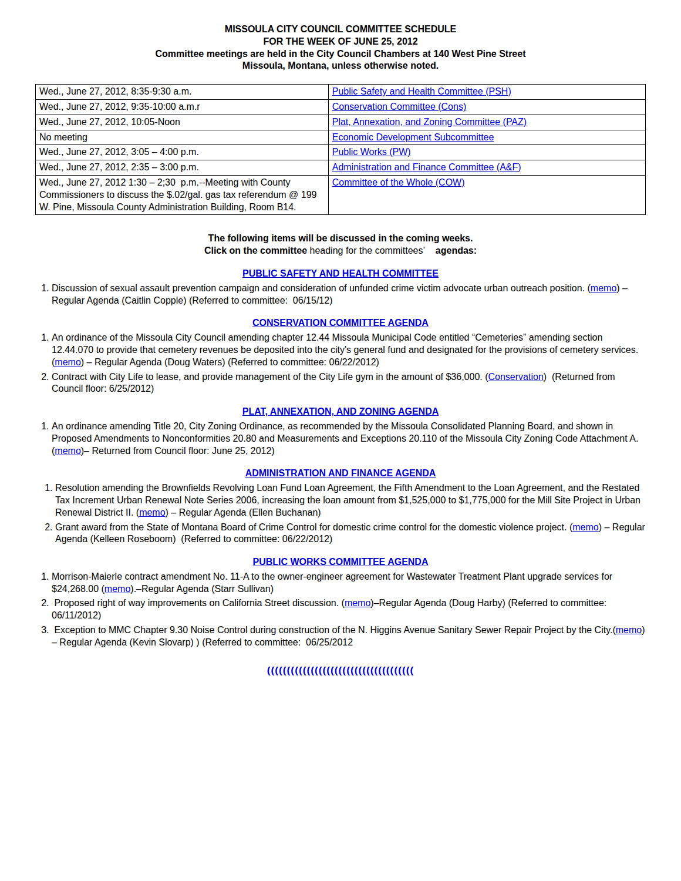MISSOULA CITY COUNCIL COMMITTEE SCHEDULE
FOR THE WEEK OF JUNE 25, 2012
Committee meetings are held in the City Council Chambers at 140 West Pine Street
Missoula, Montana, unless otherwise noted.
| Wed., June 27, 2012, 8:35-9:30 a.m. | Public Safety and Health Committee (PSH) |
| Wed., June 27, 2012, 9:35-10:00 a.m.r | Conservation Committee (Cons) |
| Wed., June 27, 2012, 10:05-Noon | Plat, Annexation, and Zoning Committee (PAZ) |
| No meeting | Economic Development Subcommittee |
| Wed., June 27, 2012, 3:05 – 4:00 p.m. | Public Works (PW) |
| Wed., June 27, 2012, 2:35 – 3:00 p.m. | Administration and Finance Committee (A&F) |
| Wed., June 27, 2012 1:30 – 2;30 p.m.--Meeting with County Commissioners to discuss the $.02/gal. gas tax referendum @ 199 W. Pine, Missoula County Administration Building, Room B14. | Committee of the Whole (COW) |
The following items will be discussed in the coming weeks.
Click on the committee heading for the committees’ agendas:
PUBLIC SAFETY AND HEALTH COMMITTEE
Discussion of sexual assault prevention campaign and consideration of unfunded crime victim advocate urban outreach position. (memo) – Regular Agenda (Caitlin Copple) (Referred to committee: 06/15/12)
CONSERVATION COMMITTEE AGENDA
An ordinance of the Missoula City Council amending chapter 12.44 Missoula Municipal Code entitled “Cemeteries” amending section 12.44.070 to provide that cemetery revenues be deposited into the city's general fund and designated for the provisions of cemetery services. (memo) – Regular Agenda (Doug Waters) (Referred to committee: 06/22/2012)
Contract with City Life to lease, and provide management of the City Life gym in the amount of $36,000. (Conservation) (Returned from Council floor: 6/25/2012)
PLAT, ANNEXATION, AND ZONING AGENDA
An ordinance amending Title 20, City Zoning Ordinance, as recommended by the Missoula Consolidated Planning Board, and shown in Proposed Amendments to Nonconformities 20.80 and Measurements and Exceptions 20.110 of the Missoula City Zoning Code Attachment A. (memo)– Returned from Council floor: June 25, 2012)
ADMINISTRATION AND FINANCE AGENDA
Resolution amending the Brownfields Revolving Loan Fund Loan Agreement, the Fifth Amendment to the Loan Agreement, and the Restated Tax Increment Urban Renewal Note Series 2006, increasing the loan amount from $1,525,000 to $1,775,000 for the Mill Site Project in Urban Renewal District II. (memo) – Regular Agenda (Ellen Buchanan)
Grant award from the State of Montana Board of Crime Control for domestic crime control for the domestic violence project. (memo) – Regular Agenda (Kelleen Roseboom) (Referred to committee: 06/22/2012)
PUBLIC WORKS COMMITTEE AGENDA
Morrison-Maierle contract amendment No. 11-A to the owner-engineer agreement for Wastewater Treatment Plant upgrade services for $24,268.00 (memo).–Regular Agenda (Starr Sullivan)
Proposed right of way improvements on California Street discussion. (memo)–Regular Agenda (Doug Harby) (Referred to committee: 06/11/2012)
Exception to MMC Chapter 9.30 Noise Control during construction of the N. Higgins Avenue Sanitary Sewer Repair Project by the City.(memo) – Regular Agenda (Kevin Slovarp) ) (Referred to committee: 06/25/2012
(((((((((((((((((((((((((((((((((((((